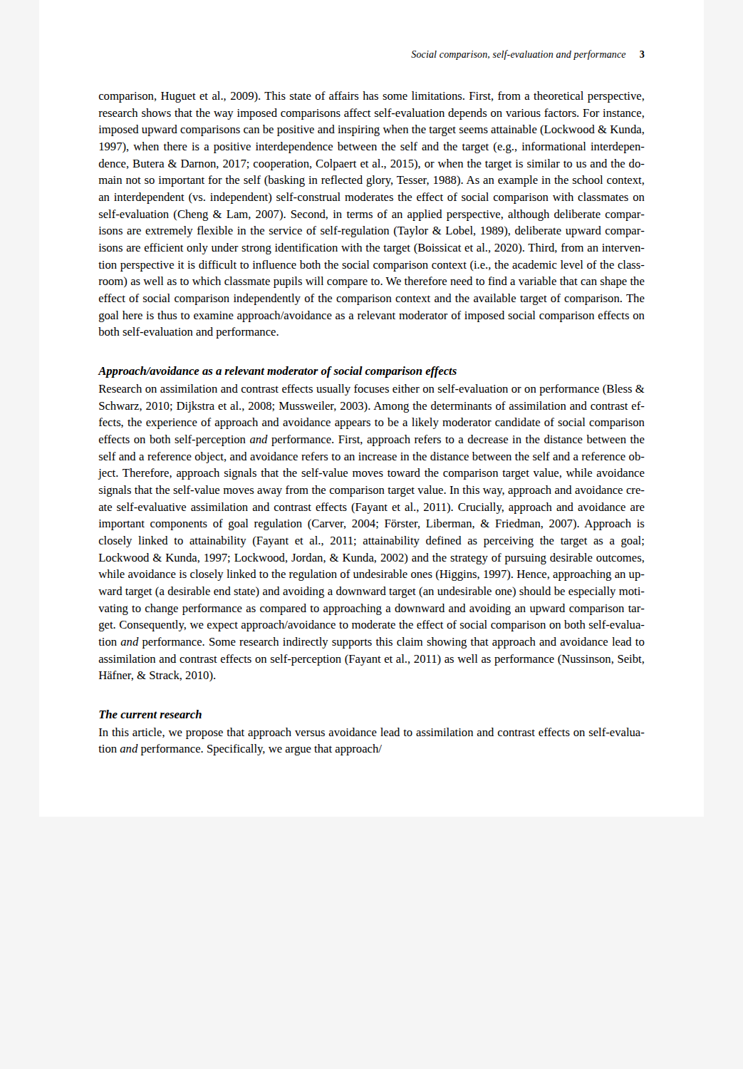Social comparison, self-evaluation and performance 3
comparison, Huguet et al., 2009). This state of affairs has some limitations. First, from a theoretical perspective, research shows that the way imposed comparisons affect self-evaluation depends on various factors. For instance, imposed upward comparisons can be positive and inspiring when the target seems attainable (Lockwood & Kunda, 1997), when there is a positive interdependence between the self and the target (e.g., informational interdependence, Butera & Darnon, 2017; cooperation, Colpaert et al., 2015), or when the target is similar to us and the domain not so important for the self (basking in reflected glory, Tesser, 1988). As an example in the school context, an interdependent (vs. independent) self-construal moderates the effect of social comparison with classmates on self-evaluation (Cheng & Lam, 2007). Second, in terms of an applied perspective, although deliberate comparisons are extremely flexible in the service of self-regulation (Taylor & Lobel, 1989), deliberate upward comparisons are efficient only under strong identification with the target (Boissicat et al., 2020). Third, from an intervention perspective it is difficult to influence both the social comparison context (i.e., the academic level of the classroom) as well as to which classmate pupils will compare to. We therefore need to find a variable that can shape the effect of social comparison independently of the comparison context and the available target of comparison. The goal here is thus to examine approach/avoidance as a relevant moderator of imposed social comparison effects on both self-evaluation and performance.
Approach/avoidance as a relevant moderator of social comparison effects
Research on assimilation and contrast effects usually focuses either on self-evaluation or on performance (Bless & Schwarz, 2010; Dijkstra et al., 2008; Mussweiler, 2003). Among the determinants of assimilation and contrast effects, the experience of approach and avoidance appears to be a likely moderator candidate of social comparison effects on both self-perception and performance. First, approach refers to a decrease in the distance between the self and a reference object, and avoidance refers to an increase in the distance between the self and a reference object. Therefore, approach signals that the self-value moves toward the comparison target value, while avoidance signals that the self-value moves away from the comparison target value. In this way, approach and avoidance create self-evaluative assimilation and contrast effects (Fayant et al., 2011). Crucially, approach and avoidance are important components of goal regulation (Carver, 2004; Förster, Liberman, & Friedman, 2007). Approach is closely linked to attainability (Fayant et al., 2011; attainability defined as perceiving the target as a goal; Lockwood & Kunda, 1997; Lockwood, Jordan, & Kunda, 2002) and the strategy of pursuing desirable outcomes, while avoidance is closely linked to the regulation of undesirable ones (Higgins, 1997). Hence, approaching an upward target (a desirable end state) and avoiding a downward target (an undesirable one) should be especially motivating to change performance as compared to approaching a downward and avoiding an upward comparison target. Consequently, we expect approach/avoidance to moderate the effect of social comparison on both self-evaluation and performance. Some research indirectly supports this claim showing that approach and avoidance lead to assimilation and contrast effects on self-perception (Fayant et al., 2011) as well as performance (Nussinson, Seibt, Häfner, & Strack, 2010).
The current research
In this article, we propose that approach versus avoidance lead to assimilation and contrast effects on self-evaluation and performance. Specifically, we argue that approach/